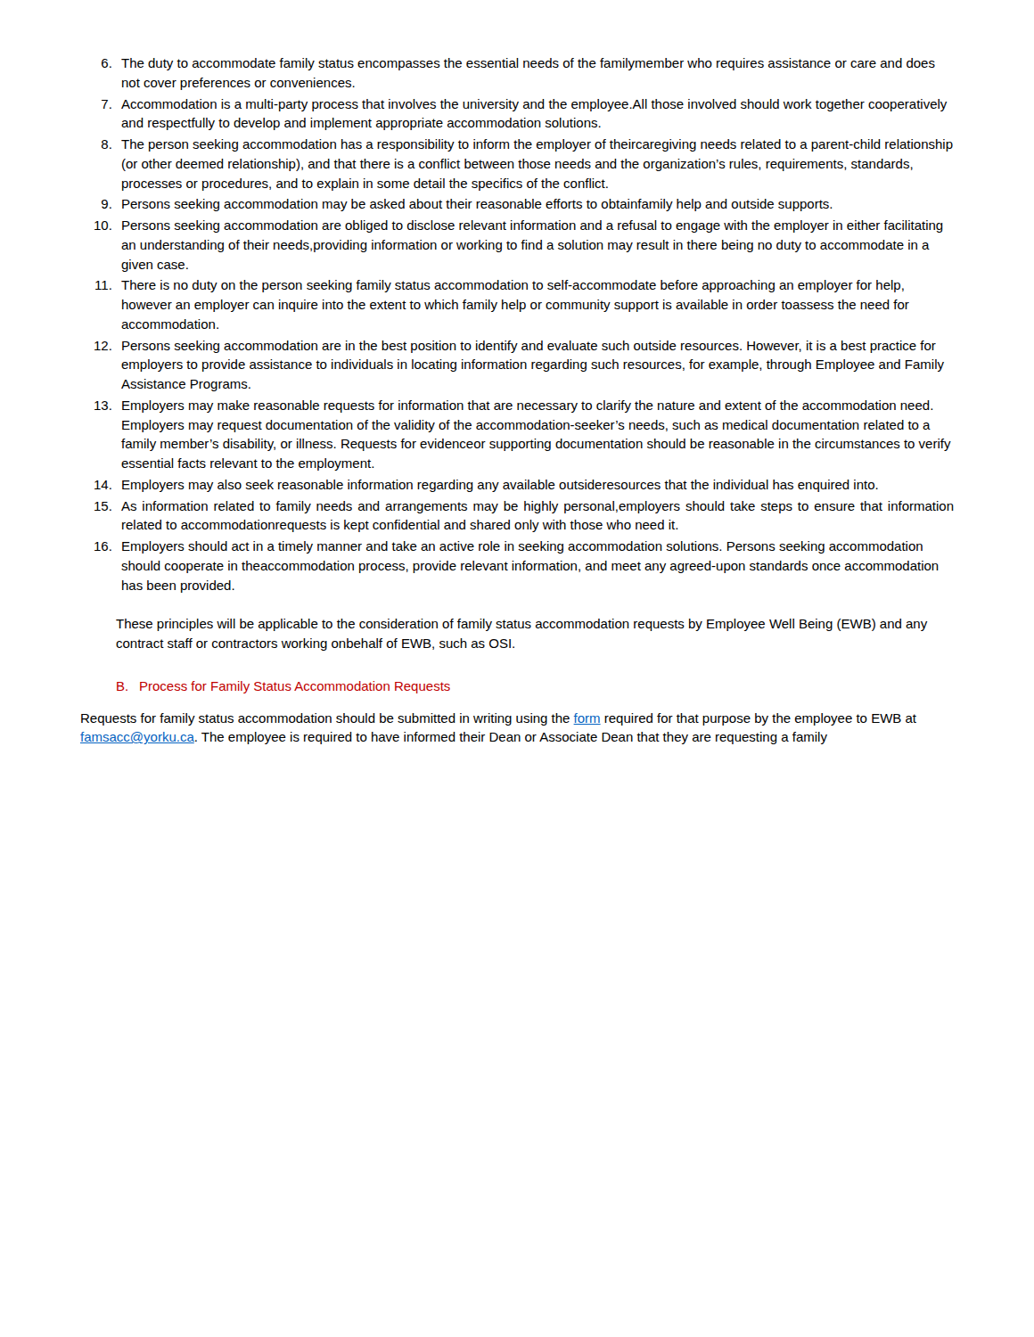The duty to accommodate family status encompasses the essential needs of the familymember who requires assistance or care and does not cover preferences or conveniences.
Accommodation is a multi-party process that involves the university and the employee.All those involved should work together cooperatively and respectfully to develop and implement appropriate accommodation solutions.
The person seeking accommodation has a responsibility to inform the employer of theircaregiving needs related to a parent-child relationship (or other deemed relationship), and that there is a conflict between those needs and the organization’s rules, requirements, standards, processes or procedures, and to explain in some detail the specifics of the conflict.
Persons seeking accommodation may be asked about their reasonable efforts to obtainfamily help and outside supports.
Persons seeking accommodation are obliged to disclose relevant information and a refusal to engage with the employer in either facilitating an understanding of their needs,providing information or working to find a solution may result in there being no duty to accommodate in a given case.
There is no duty on the person seeking family status accommodation to self-accommodate before approaching an employer for help, however an employer can inquire into the extent to which family help or community support is available in order toassess the need for accommodation.
Persons seeking accommodation are in the best position to identify and evaluate such outside resources. However, it is a best practice for employers to provide assistance to individuals in locating information regarding such resources, for example, through Employee and Family Assistance Programs.
Employers may make reasonable requests for information that are necessary to clarify the nature and extent of the accommodation need. Employers may request documentation of the validity of the accommodation-seeker’s needs, such as medical documentation related to a family member’s disability, or illness. Requests for evidenceor supporting documentation should be reasonable in the circumstances to verify essential facts relevant to the employment.
Employers may also seek reasonable information regarding any available outsideresources that the individual has enquired into.
As information related to family needs and arrangements may be highly personal,employers should take steps to ensure that information related to accommodationrequests is kept confidential and shared only with those who need it.
Employers should act in a timely manner and take an active role in seeking accommodation solutions. Persons seeking accommodation should cooperate in theaccommodation process, provide relevant information, and meet any agreed-upon standards once accommodation has been provided.
These principles will be applicable to the consideration of family status accommodation requests by Employee Well Being (EWB) and any contract staff or contractors working onbehalf of EWB, such as OSI.
B. Process for Family Status Accommodation Requests
Requests for family status accommodation should be submitted in writing using the form required for that purpose by the employee to EWB at famsacc@yorku.ca. The employee is required to have informed their Dean or Associate Dean that they are requesting a family